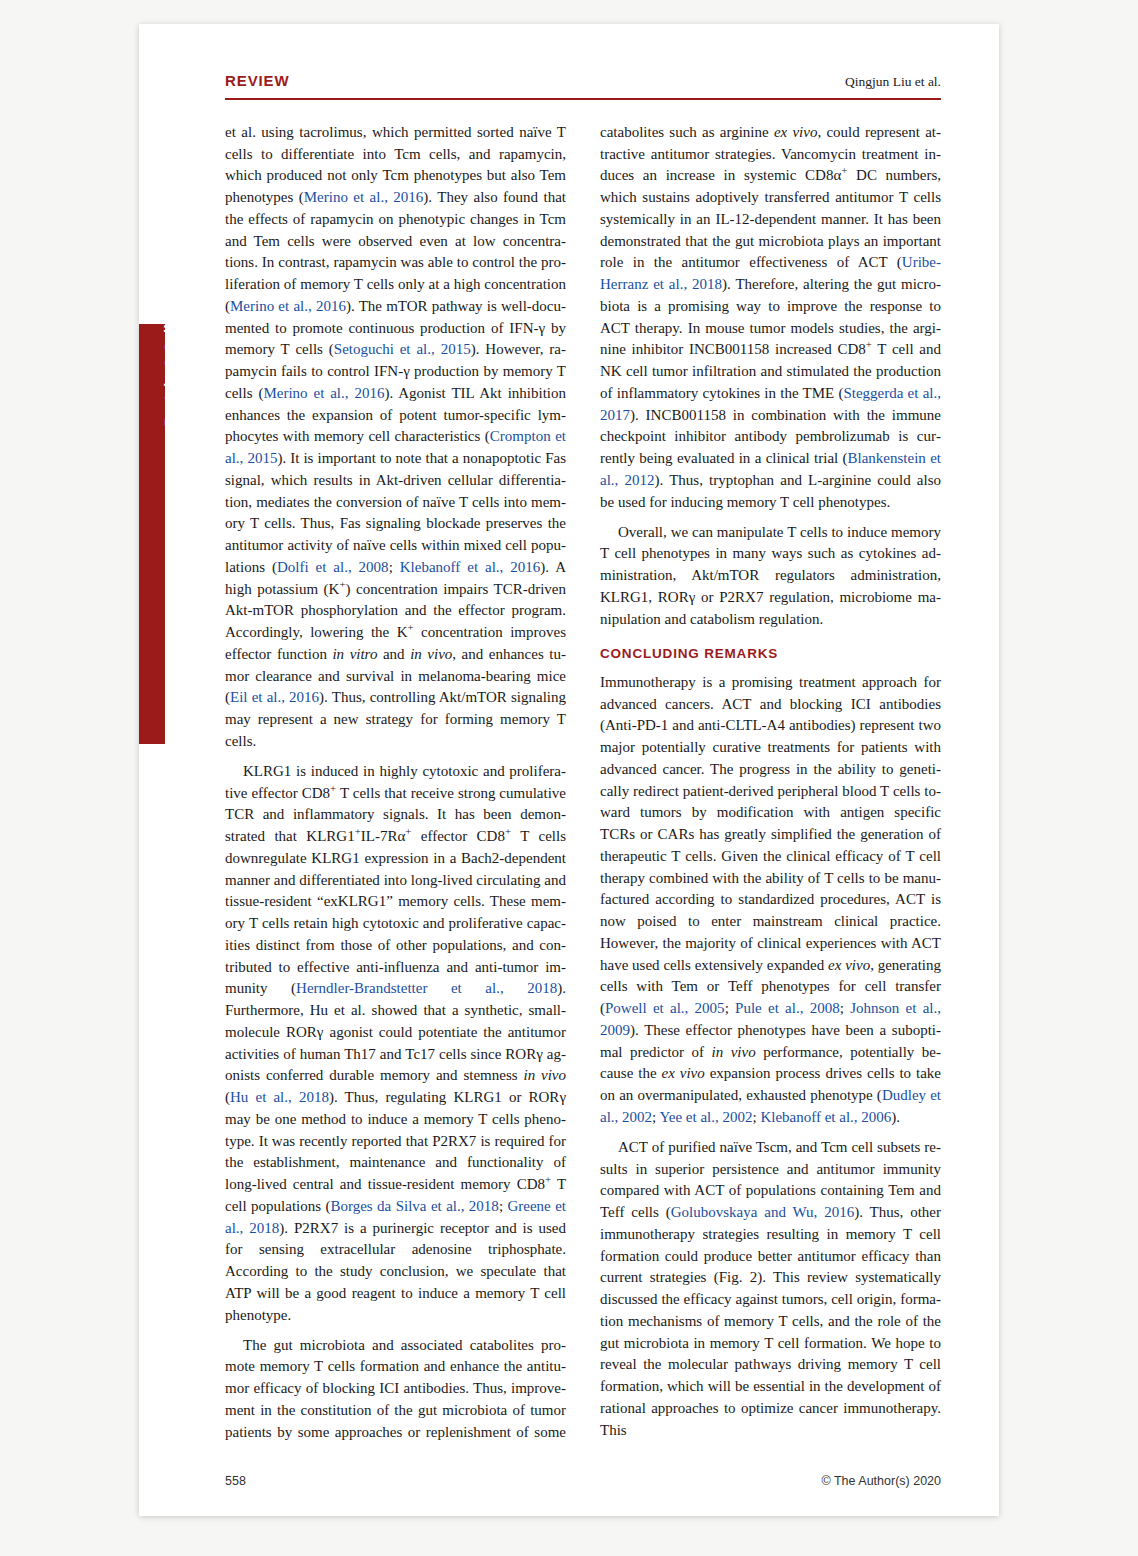Protein & Cell
REVIEW
Qingjun Liu et al.
et al. using tacrolimus, which permitted sorted naïve T cells to differentiate into Tcm cells, and rapamycin, which produced not only Tcm phenotypes but also Tem phenotypes (Merino et al., 2016). They also found that the effects of rapamycin on phenotypic changes in Tcm and Tem cells were observed even at low concentrations. In contrast, rapamycin was able to control the proliferation of memory T cells only at a high concentration (Merino et al., 2016). The mTOR pathway is well-documented to promote continuous production of IFN-γ by memory T cells (Setoguchi et al., 2015). However, rapamycin fails to control IFN-γ production by memory T cells (Merino et al., 2016). Agonist TIL Akt inhibition enhances the expansion of potent tumor-specific lymphocytes with memory cell characteristics (Crompton et al., 2015). It is important to note that a nonapoptotic Fas signal, which results in Akt-driven cellular differentiation, mediates the conversion of naïve T cells into memory T cells. Thus, Fas signaling blockade preserves the antitumor activity of naïve cells within mixed cell populations (Dolfi et al., 2008; Klebanoff et al., 2016). A high potassium (K+) concentration impairs TCR-driven Akt-mTOR phosphorylation and the effector program. Accordingly, lowering the K+ concentration improves effector function in vitro and in vivo, and enhances tumor clearance and survival in melanoma-bearing mice (Eil et al., 2016). Thus, controlling Akt/mTOR signaling may represent a new strategy for forming memory T cells.
KLRG1 is induced in highly cytotoxic and proliferative effector CD8+ T cells that receive strong cumulative TCR and inflammatory signals. It has been demonstrated that KLRG1+IL-7Rα+ effector CD8+ T cells downregulate KLRG1 expression in a Bach2-dependent manner and differentiated into long-lived circulating and tissue-resident “exKLRG1” memory cells. These memory T cells retain high cytotoxic and proliferative capacities distinct from those of other populations, and contributed to effective anti-influenza and anti-tumor immunity (Herndler-Brandstetter et al., 2018). Furthermore, Hu et al. showed that a synthetic, small-molecule RORγ agonist could potentiate the antitumor activities of human Th17 and Tc17 cells since RORγ agonists conferred durable memory and stemness in vivo (Hu et al., 2018). Thus, regulating KLRG1 or RORγ may be one method to induce a memory T cells phenotype. It was recently reported that P2RX7 is required for the establishment, maintenance and functionality of long-lived central and tissue-resident memory CD8+ T cell populations (Borges da Silva et al., 2018; Greene et al., 2018). P2RX7 is a purinergic receptor and is used for sensing extracellular adenosine triphosphate. According to the study conclusion, we speculate that ATP will be a good reagent to induce a memory T cell phenotype.
The gut microbiota and associated catabolites promote memory T cells formation and enhance the antitumor efficacy of blocking ICI antibodies. Thus, improvement in the constitution of the gut microbiota of tumor patients by some approaches or replenishment of some catabolites such as arginine ex vivo, could represent attractive antitumor strategies. Vancomycin treatment induces an increase in systemic CD8α+ DC numbers, which sustains adoptively transferred antitumor T cells systemically in an IL-12-dependent manner. It has been demonstrated that the gut microbiota plays an important role in the antitumor effectiveness of ACT (Uribe-Herranz et al., 2018). Therefore, altering the gut microbiota is a promising way to improve the response to ACT therapy. In mouse tumor models studies, the arginine inhibitor INCB001158 increased CD8+ T cell and NK cell tumor infiltration and stimulated the production of inflammatory cytokines in the TME (Steggerda et al., 2017). INCB001158 in combination with the immune checkpoint inhibitor antibody pembrolizumab is currently being evaluated in a clinical trial (Blankenstein et al., 2012). Thus, tryptophan and L-arginine could also be used for inducing memory T cell phenotypes.
Overall, we can manipulate T cells to induce memory T cell phenotypes in many ways such as cytokines administration, Akt/mTOR regulators administration, KLRG1, RORγ or P2RX7 regulation, microbiome manipulation and catabolism regulation.
CONCLUDING REMARKS
Immunotherapy is a promising treatment approach for advanced cancers. ACT and blocking ICI antibodies (Anti-PD-1 and anti-CLTL-A4 antibodies) represent two major potentially curative treatments for patients with advanced cancer. The progress in the ability to genetically redirect patient-derived peripheral blood T cells toward tumors by modification with antigen specific TCRs or CARs has greatly simplified the generation of therapeutic T cells. Given the clinical efficacy of T cell therapy combined with the ability of T cells to be manufactured according to standardized procedures, ACT is now poised to enter mainstream clinical practice. However, the majority of clinical experiences with ACT have used cells extensively expanded ex vivo, generating cells with Tem or Teff phenotypes for cell transfer (Powell et al., 2005; Pule et al., 2008; Johnson et al., 2009). These effector phenotypes have been a suboptimal predictor of in vivo performance, potentially because the ex vivo expansion process drives cells to take on an overmanipulated, exhausted phenotype (Dudley et al., 2002; Yee et al., 2002; Klebanoff et al., 2006).
ACT of purified naïve Tscm, and Tcm cell subsets results in superior persistence and antitumor immunity compared with ACT of populations containing Tem and Teff cells (Golubovskaya and Wu, 2016). Thus, other immunotherapy strategies resulting in memory T cell formation could produce better antitumor efficacy than current strategies (Fig. 2). This review systematically discussed the efficacy against tumors, cell origin, formation mechanisms of memory T cells, and the role of the gut microbiota in memory T cell formation. We hope to reveal the molecular pathways driving memory T cell formation, which will be essential in the development of rational approaches to optimize cancer immunotherapy. This
558
© The Author(s) 2020